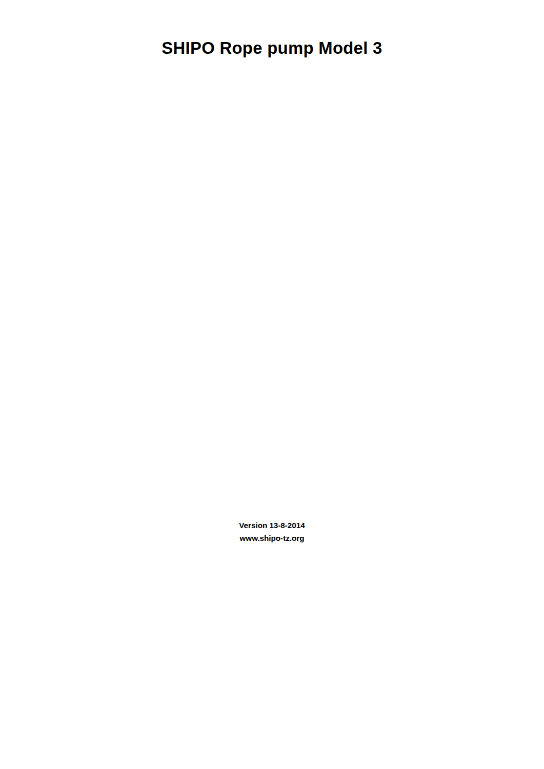SHIPO Rope pump Model 3
Version 13-8-2014
www.shipo-tz.org